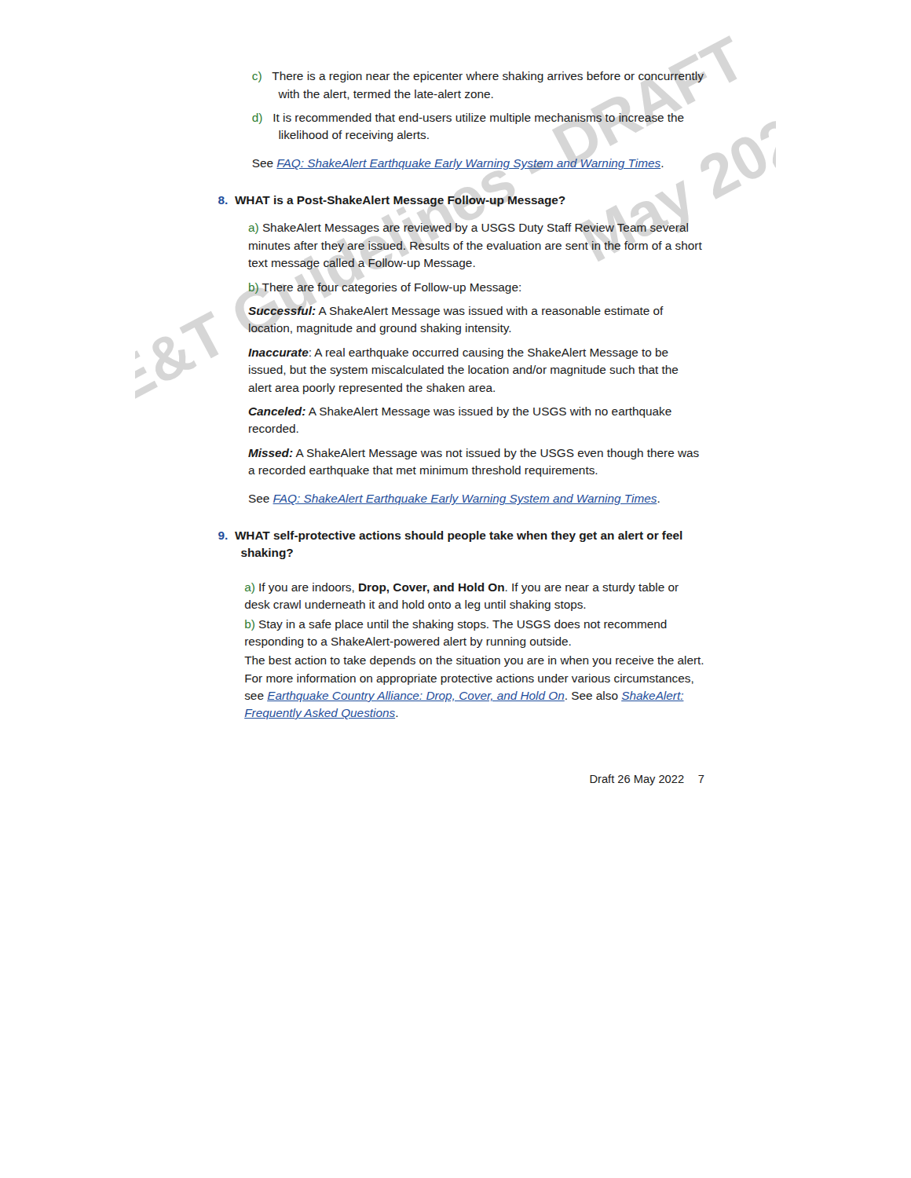May 2022
E&T Guidelines - DRAFT
c) There is a region near the epicenter where shaking arrives before or concurrently with the alert, termed the late-alert zone.
d) It is recommended that end-users utilize multiple mechanisms to increase the likelihood of receiving alerts.
See FAQ: ShakeAlert Earthquake Early Warning System and Warning Times.
8. WHAT is a Post-ShakeAlert Message Follow-up Message?
a) ShakeAlert Messages are reviewed by a USGS Duty Staff Review Team several minutes after they are issued. Results of the evaluation are sent in the form of a short text message called a Follow-up Message.
b) There are four categories of Follow-up Message:
Successful: A ShakeAlert Message was issued with a reasonable estimate of location, magnitude and ground shaking intensity.
Inaccurate: A real earthquake occurred causing the ShakeAlert Message to be issued, but the system miscalculated the location and/or magnitude such that the alert area poorly represented the shaken area.
Canceled: A ShakeAlert Message was issued by the USGS with no earthquake recorded.
Missed: A ShakeAlert Message was not issued by the USGS even though there was a recorded earthquake that met minimum threshold requirements.
See FAQ: ShakeAlert Earthquake Early Warning System and Warning Times.
9. WHAT self-protective actions should people take when they get an alert or feel shaking?
a) If you are indoors, Drop, Cover, and Hold On. If you are near a sturdy table or desk crawl underneath it and hold onto a leg until shaking stops.
b) Stay in a safe place until the shaking stops. The USGS does not recommend responding to a ShakeAlert-powered alert by running outside.
The best action to take depends on the situation you are in when you receive the alert. For more information on appropriate protective actions under various circumstances, see Earthquake Country Alliance: Drop, Cover, and Hold On. See also ShakeAlert: Frequently Asked Questions.
Draft 26 May 20227